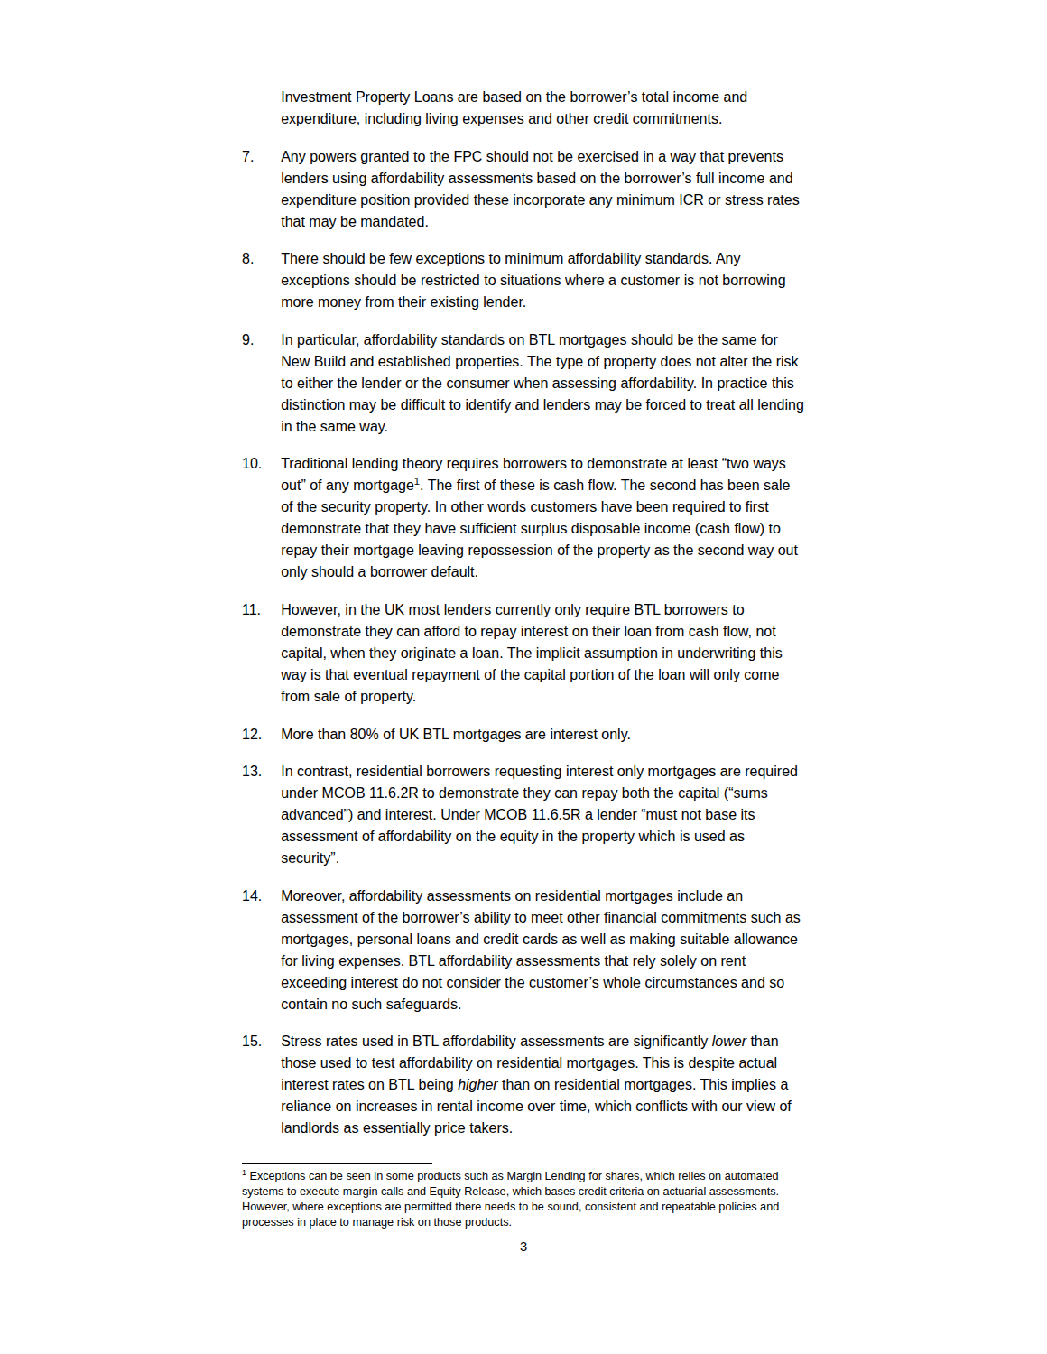Investment Property Loans are based on the borrower’s total income and expenditure, including living expenses and other credit commitments.
7. Any powers granted to the FPC should not be exercised in a way that prevents lenders using affordability assessments based on the borrower’s full income and expenditure position provided these incorporate any minimum ICR or stress rates that may be mandated.
8. There should be few exceptions to minimum affordability standards. Any exceptions should be restricted to situations where a customer is not borrowing more money from their existing lender.
9. In particular, affordability standards on BTL mortgages should be the same for New Build and established properties. The type of property does not alter the risk to either the lender or the consumer when assessing affordability. In practice this distinction may be difficult to identify and lenders may be forced to treat all lending in the same way.
10. Traditional lending theory requires borrowers to demonstrate at least “two ways out” of any mortgage1. The first of these is cash flow. The second has been sale of the security property. In other words customers have been required to first demonstrate that they have sufficient surplus disposable income (cash flow) to repay their mortgage leaving repossession of the property as the second way out only should a borrower default.
11. However, in the UK most lenders currently only require BTL borrowers to demonstrate they can afford to repay interest on their loan from cash flow, not capital, when they originate a loan. The implicit assumption in underwriting this way is that eventual repayment of the capital portion of the loan will only come from sale of property.
12. More than 80% of UK BTL mortgages are interest only.
13. In contrast, residential borrowers requesting interest only mortgages are required under MCOB 11.6.2R to demonstrate they can repay both the capital (“sums advanced”) and interest. Under MCOB 11.6.5R a lender “must not base its assessment of affordability on the equity in the property which is used as security”.
14. Moreover, affordability assessments on residential mortgages include an assessment of the borrower’s ability to meet other financial commitments such as mortgages, personal loans and credit cards as well as making suitable allowance for living expenses. BTL affordability assessments that rely solely on rent exceeding interest do not consider the customer’s whole circumstances and so contain no such safeguards.
15. Stress rates used in BTL affordability assessments are significantly lower than those used to test affordability on residential mortgages. This is despite actual interest rates on BTL being higher than on residential mortgages. This implies a reliance on increases in rental income over time, which conflicts with our view of landlords as essentially price takers.
1 Exceptions can be seen in some products such as Margin Lending for shares, which relies on automated systems to execute margin calls and Equity Release, which bases credit criteria on actuarial assessments. However, where exceptions are permitted there needs to be sound, consistent and repeatable policies and processes in place to manage risk on those products.
3